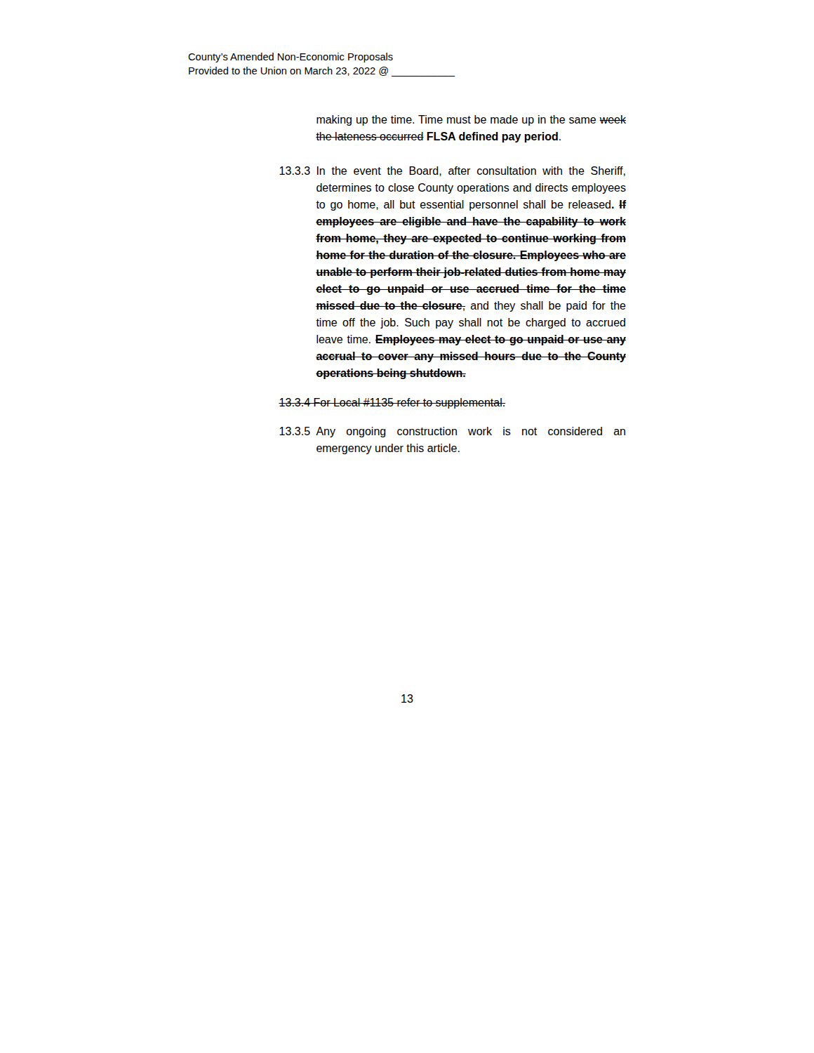County’s Amended Non-Economic Proposals
Provided to the Union on March 23, 2022 @ ___________
making up the time. Time must be made up in the same week the lateness occurred FLSA defined pay period.
13.3.3 In the event the Board, after consultation with the Sheriff, determines to close County operations and directs employees to go home, all but essential personnel shall be released. If employees are eligible and have the capability to work from home, they are expected to continue working from home for the duration of the closure. Employees who are unable to perform their job-related duties from home may elect to go unpaid or use accrued time for the time missed due to the closure, and they shall be paid for the time off the job. Such pay shall not be charged to accrued leave time. Employees may elect to go unpaid or use any accrual to cover any missed hours due to the County operations being shutdown.
13.3.4 For Local #1135 refer to supplemental.
13.3.5 Any ongoing construction work is not considered an emergency under this article.
13